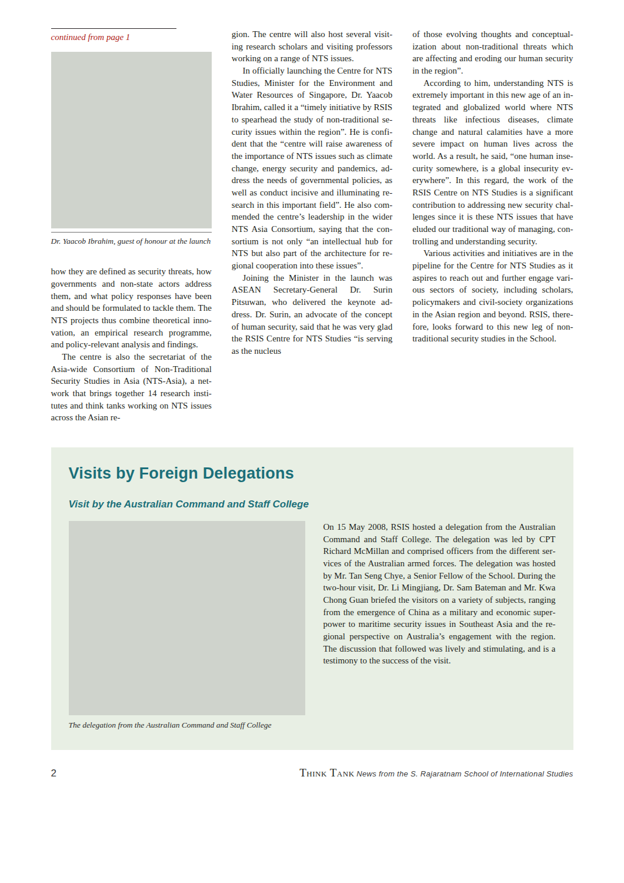continued from page 1
Dr. Yaacob Ibrahim, guest of honour at the launch
how they are defined as security threats, how governments and non-state actors address them, and what policy responses have been and should be formulated to tackle them. The NTS projects thus combine theoretical innovation, an empirical research programme, and policy-relevant analysis and findings.
The centre is also the secretariat of the Asia-wide Consortium of Non-Traditional Security Studies in Asia (NTS-Asia), a network that brings together 14 research institutes and think tanks working on NTS issues across the Asian re-
gion. The centre will also host several visiting research scholars and visiting professors working on a range of NTS issues.
In officially launching the Centre for NTS Studies, Minister for the Environment and Water Resources of Singapore, Dr. Yaacob Ibrahim, called it a “timely initiative by RSIS to spearhead the study of non-traditional security issues within the region”. He is confident that the “centre will raise awareness of the importance of NTS issues such as climate change, energy security and pandemics, address the needs of governmental policies, as well as conduct incisive and illuminating research in this important field”. He also commended the centre’s leadership in the wider NTS Asia Consortium, saying that the consortium is not only “an intellectual hub for NTS but also part of the architecture for regional cooperation into these issues”.
Joining the Minister in the launch was ASEAN Secretary-General Dr. Surin Pitsuwan, who delivered the keynote address. Dr. Surin, an advocate of the concept of human security, said that he was very glad the RSIS Centre for NTS Studies “is serving as the nucleus
of those evolving thoughts and conceptualization about non-traditional threats which are affecting and eroding our human security in the region”.
According to him, understanding NTS is extremely important in this new age of an integrated and globalized world where NTS threats like infectious diseases, climate change and natural calamities have a more severe impact on human lives across the world. As a result, he said, “one human insecurity somewhere, is a global insecurity everywhere”. In this regard, the work of the RSIS Centre on NTS Studies is a significant contribution to addressing new security challenges since it is these NTS issues that have eluded our traditional way of managing, controlling and understanding security.
Various activities and initiatives are in the pipeline for the Centre for NTS Studies as it aspires to reach out and further engage various sectors of society, including scholars, policymakers and civil-society organizations in the Asian region and beyond. RSIS, therefore, looks forward to this new leg of non-traditional security studies in the School.
Visits by Foreign Delegations
Visit by the Australian Command and Staff College
The delegation from the Australian Command and Staff College
On 15 May 2008, RSIS hosted a delegation from the Australian Command and Staff College. The delegation was led by CPT Richard McMillan and comprised officers from the different services of the Australian armed forces. The delegation was hosted by Mr. Tan Seng Chye, a Senior Fellow of the School. During the two-hour visit, Dr. Li Mingjiang, Dr. Sam Bateman and Mr. Kwa Chong Guan briefed the visitors on a variety of subjects, ranging from the emergence of China as a military and economic superpower to maritime security issues in Southeast Asia and the regional perspective on Australia’s engagement with the region. The discussion that followed was lively and stimulating, and is a testimony to the success of the visit.
2
Think Tank News from the S. Rajaratnam School of International Studies